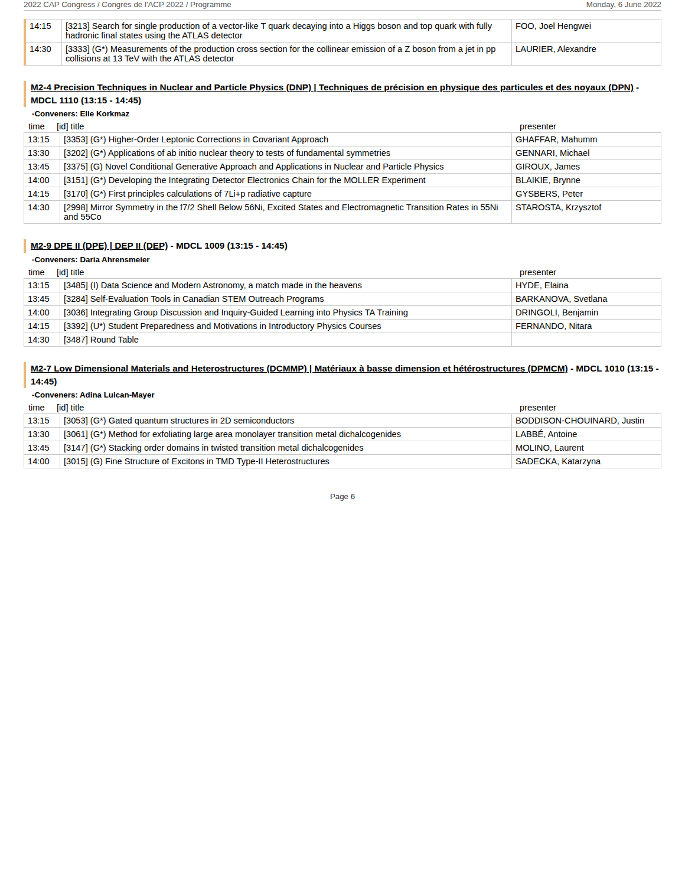2022 CAP Congress / Congrès de l'ACP 2022 / Programme Monday, 6 June 2022
| 14:15 | [3213] Search for single production of a vector-like T quark decaying into a Higgs boson and top quark with fully hadronic final states using the ATLAS detector | FOO, Joel Hengwei |
| 14:30 | [3333] (G*) Measurements of the production cross section for the collinear emission of a Z boson from a jet in pp collisions at 13 TeV with the ATLAS detector | LAURIER, Alexandre |
M2-4 Precision Techniques in Nuclear and Particle Physics (DNP) | Techniques de précision en physique des particules et des noyaux (DPN) - MDCL 1110 (13:15 - 14:45)
-Conveners: Elie Korkmaz
time[id] title presenter
| 13:15 | [3353] (G*) Higher-Order Leptonic Corrections in Covariant Approach | GHAFFAR, Mahumm |
| 13:30 | [3202] (G*) Applications of ab initio nuclear theory to tests of fundamental symmetries | GENNARI, Michael |
| 13:45 | [3375] (G) Novel Conditional Generative Approach and Applications in Nuclear and Particle Physics | GIROUX, James |
| 14:00 | [3151] (G*) Developing the Integrating Detector Electronics Chain for the MOLLER Experiment | BLAIKIE, Brynne |
| 14:15 | [3170] (G*) First principles calculations of 7Li+p radiative capture | GYSBERS, Peter |
| 14:30 | [2998] Mirror Symmetry in the f7/2 Shell Below 56Ni, Excited States and Electromagnetic Transition Rates in 55Ni and 55Co | STAROSTA, Krzysztof |
M2-9 DPE II (DPE) | DEP II (DEP) - MDCL 1009 (13:15 - 14:45)
-Conveners: Daria Ahrensmeier
time[id] title presenter
| 13:15 | [3485] (I) Data Science and Modern Astronomy, a match made in the heavens | HYDE, Elaina |
| 13:45 | [3284] Self-Evaluation Tools in Canadian STEM Outreach Programs | BARKANOVA, Svetlana |
| 14:00 | [3036] Integrating Group Discussion and Inquiry-Guided Learning into Physics TA Training | DRINGOLI, Benjamin |
| 14:15 | [3392] (U*) Student Preparedness and Motivations in Introductory Physics Courses | FERNANDO, Nitara |
| 14:30 | [3487] Round Table | |
M2-7 Low Dimensional Materials and Heterostructures (DCMMP) | Matériaux à basse dimension et hétérostructures (DPMCM) - MDCL 1010 (13:15 - 14:45)
-Conveners: Adina Luican-Mayer
time[id] title presenter
| 13:15 | [3053] (G*) Gated quantum structures in 2D semiconductors | BODDISON-CHOUINARD, Justin |
| 13:30 | [3061] (G*) Method for exfoliating large area monolayer transition metal dichalcogenides | LABBÉ, Antoine |
| 13:45 | [3147] (G*) Stacking order domains in twisted transition metal dichalcogenides | MOLINO, Laurent |
| 14:00 | [3015] (G) Fine Structure of Excitons in TMD Type-II Heterostructures | SADECKA, Katarzyna |
Page 6